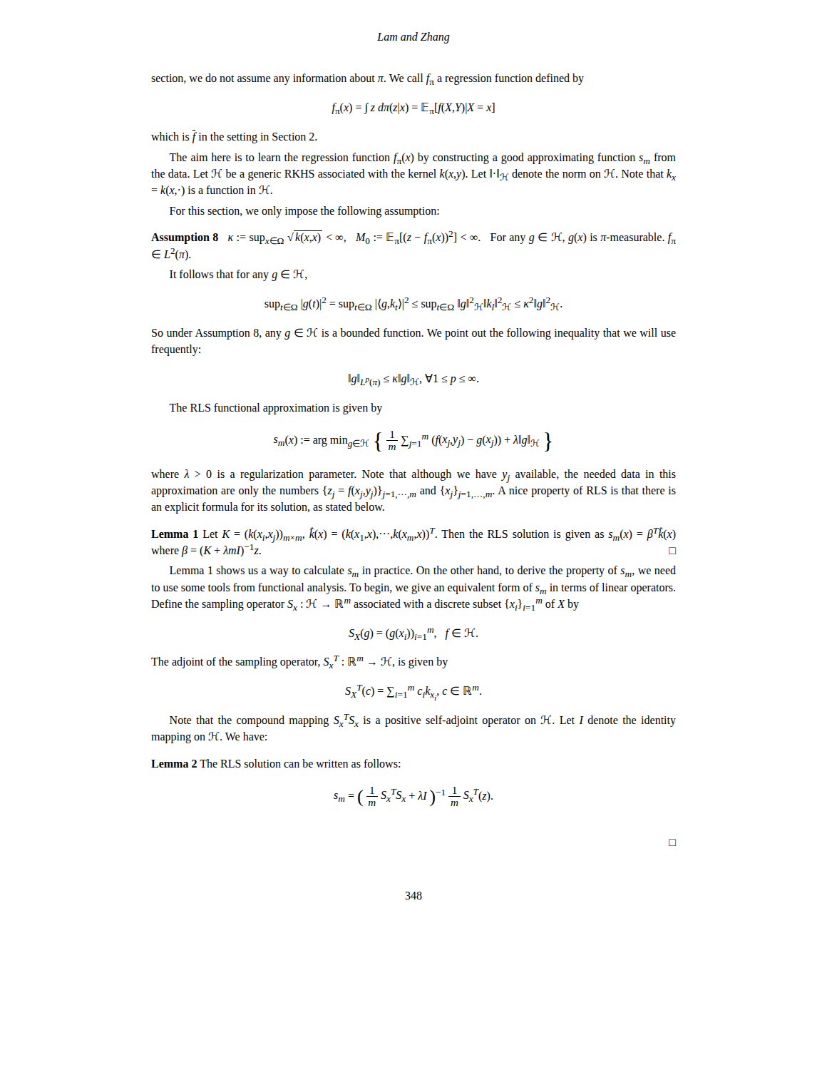Lam and Zhang
section, we do not assume any information about π. We call fπ a regression function defined by
fπ(x) = ∫ z dπ(z|x) = 𝔼π[f(X,Y)|X = x]
which is f in the setting in Section 2.
The aim here is to learn the regression function fπ(x) by constructing a good approximating function sm from the data. Let ℋ be a generic RKHS associated with the kernel k(x,y). Let ‖·‖ℋ denote the norm on ℋ. Note that kx = k(x,·) is a function in ℋ.
For this section, we only impose the following assumption:
Assumption 8 κ := supx∈Ω √k(x,x) < ∞, M0 := 𝔼π[(z − fπ(x))2] < ∞. For any g ∈ ℋ, g(x) is π-measurable. fπ ∈ L2(π).
It follows that for any g ∈ ℋ,
supt∈Ω |g(t)|2 = supt∈Ω |⟨g,kt⟩|2 ≤ supt∈Ω ‖g‖2ℋ‖kl‖2ℋ ≤ κ2‖g‖2ℋ.
So under Assumption 8, any g ∈ ℋ is a bounded function. We point out the following inequality that we will use frequently:
‖g‖Lp(π) ≤ κ‖g‖ℋ, ∀1 ≤ p ≤ ∞.
The RLS functional approximation is given by
sm(x) := arg ming∈ℋ { 1 m ∑j=1m (f(xj,yj) − g(xj)) + λ‖g‖ℋ }
where λ > 0 is a regularization parameter. Note that although we have yj available, the needed data in this approximation are only the numbers {zj = f(xj,yj)}j=1,···,m and {xj}j=1,…,m. A nice property of RLS is that there is an explicit formula for its solution, as stated below.
Lemma 1 Let K = (k(xi,xj))m×m, k̂(x) = (k(x1,x),···,k(xm,x))T. Then the RLS solution is given as sm(x) = βT k̂(x) where β = (K + λmI)−1z. □
Lemma 1 shows us a way to calculate sm in practice. On the other hand, to derive the property of sm, we need to use some tools from functional analysis. To begin, we give an equivalent form of sm in terms of linear operators. Define the sampling operator Sx : ℋ → ℝm associated with a discrete subset {xi}i=1m of X by
SX(g) = (g(xi))i=1m, f ∈ ℋ.
The adjoint of the sampling operator, SxT : ℝm → ℋ, is given by
SXT(c) = ∑i=1m cikxi, c ∈ ℝm.
Note that the compound mapping SxTSx is a positive self-adjoint operator on ℋ. Let I denote the identity mapping on ℋ. We have:
Lemma 2 The RLS solution can be written as follows:
sm = ( 1 m SxTSx + λI )−1 1 m SxT(z).
□
348